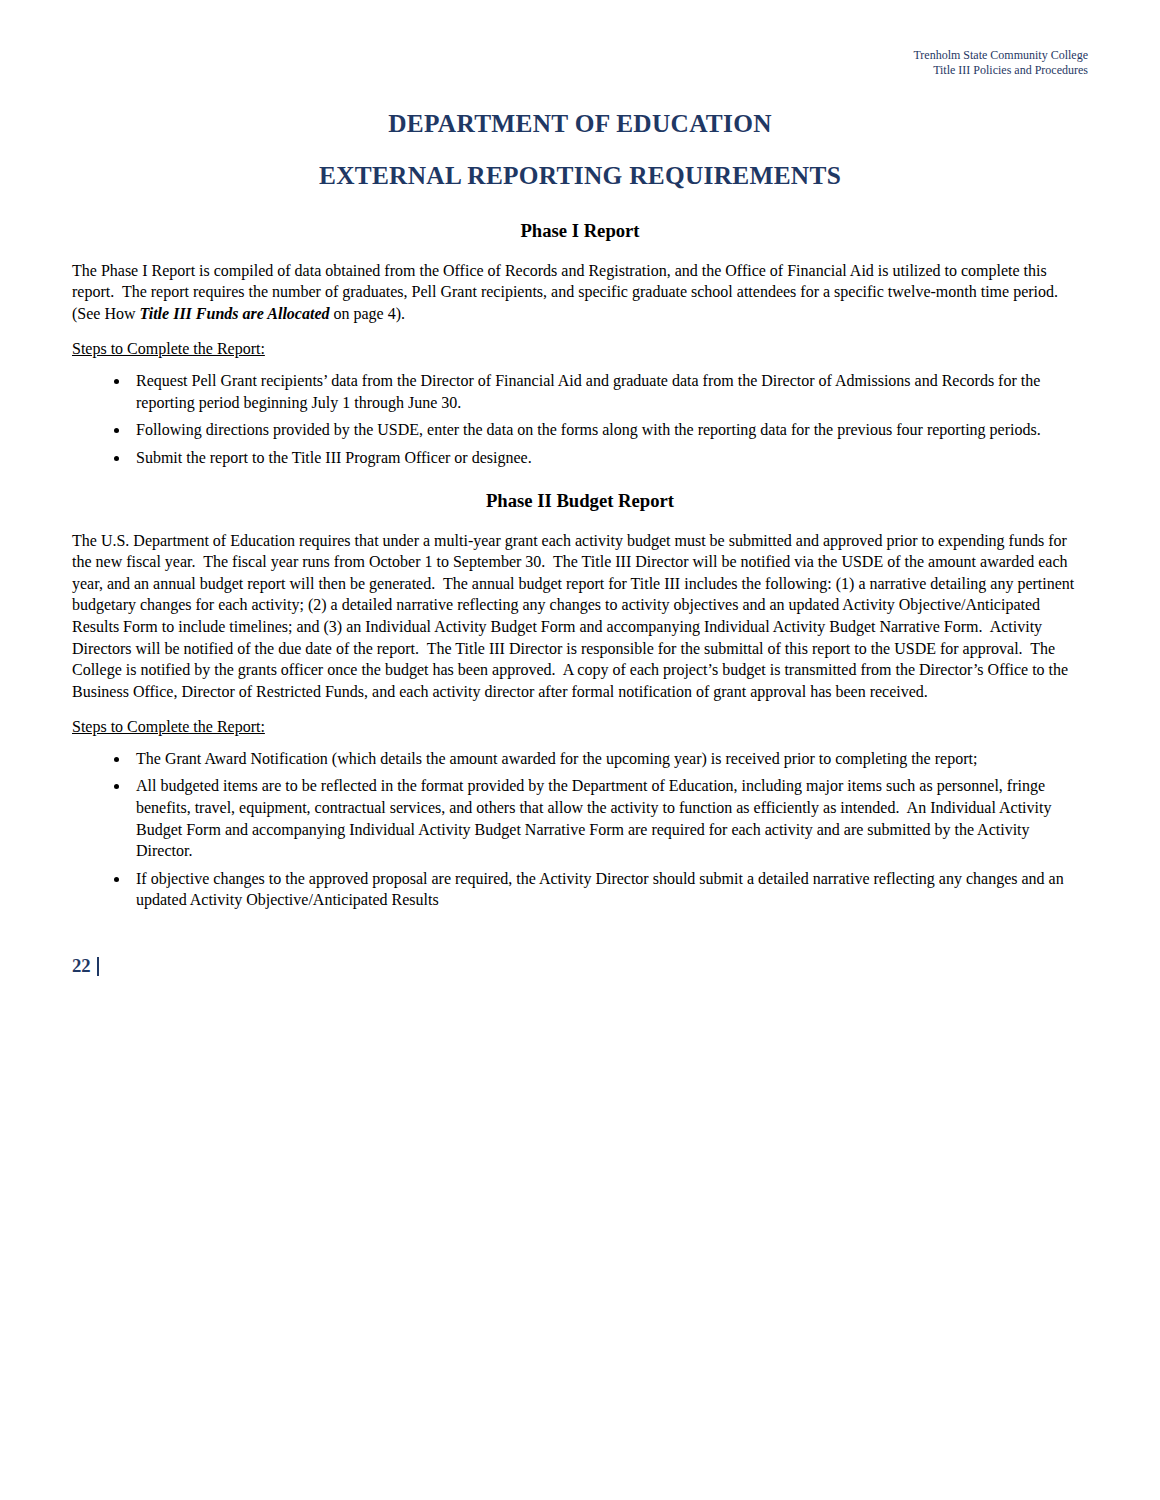Trenholm State Community College
Title III Policies and Procedures
DEPARTMENT OF EDUCATION
EXTERNAL REPORTING REQUIREMENTS
Phase I Report
The Phase I Report is compiled of data obtained from the Office of Records and Registration, and the Office of Financial Aid is utilized to complete this report. The report requires the number of graduates, Pell Grant recipients, and specific graduate school attendees for a specific twelve-month time period. (See How Title III Funds are Allocated on page 4).
Steps to Complete the Report:
Request Pell Grant recipients’ data from the Director of Financial Aid and graduate data from the Director of Admissions and Records for the reporting period beginning July 1 through June 30.
Following directions provided by the USDE, enter the data on the forms along with the reporting data for the previous four reporting periods.
Submit the report to the Title III Program Officer or designee.
Phase II Budget Report
The U.S. Department of Education requires that under a multi-year grant each activity budget must be submitted and approved prior to expending funds for the new fiscal year. The fiscal year runs from October 1 to September 30. The Title III Director will be notified via the USDE of the amount awarded each year, and an annual budget report will then be generated. The annual budget report for Title III includes the following: (1) a narrative detailing any pertinent budgetary changes for each activity; (2) a detailed narrative reflecting any changes to activity objectives and an updated Activity Objective/Anticipated Results Form to include timelines; and (3) an Individual Activity Budget Form and accompanying Individual Activity Budget Narrative Form. Activity Directors will be notified of the due date of the report. The Title III Director is responsible for the submittal of this report to the USDE for approval. The College is notified by the grants officer once the budget has been approved. A copy of each project’s budget is transmitted from the Director’s Office to the Business Office, Director of Restricted Funds, and each activity director after formal notification of grant approval has been received.
Steps to Complete the Report:
The Grant Award Notification (which details the amount awarded for the upcoming year) is received prior to completing the report;
All budgeted items are to be reflected in the format provided by the Department of Education, including major items such as personnel, fringe benefits, travel, equipment, contractual services, and others that allow the activity to function as efficiently as intended. An Individual Activity Budget Form and accompanying Individual Activity Budget Narrative Form are required for each activity and are submitted by the Activity Director.
If objective changes to the approved proposal are required, the Activity Director should submit a detailed narrative reflecting any changes and an updated Activity Objective/Anticipated Results
22